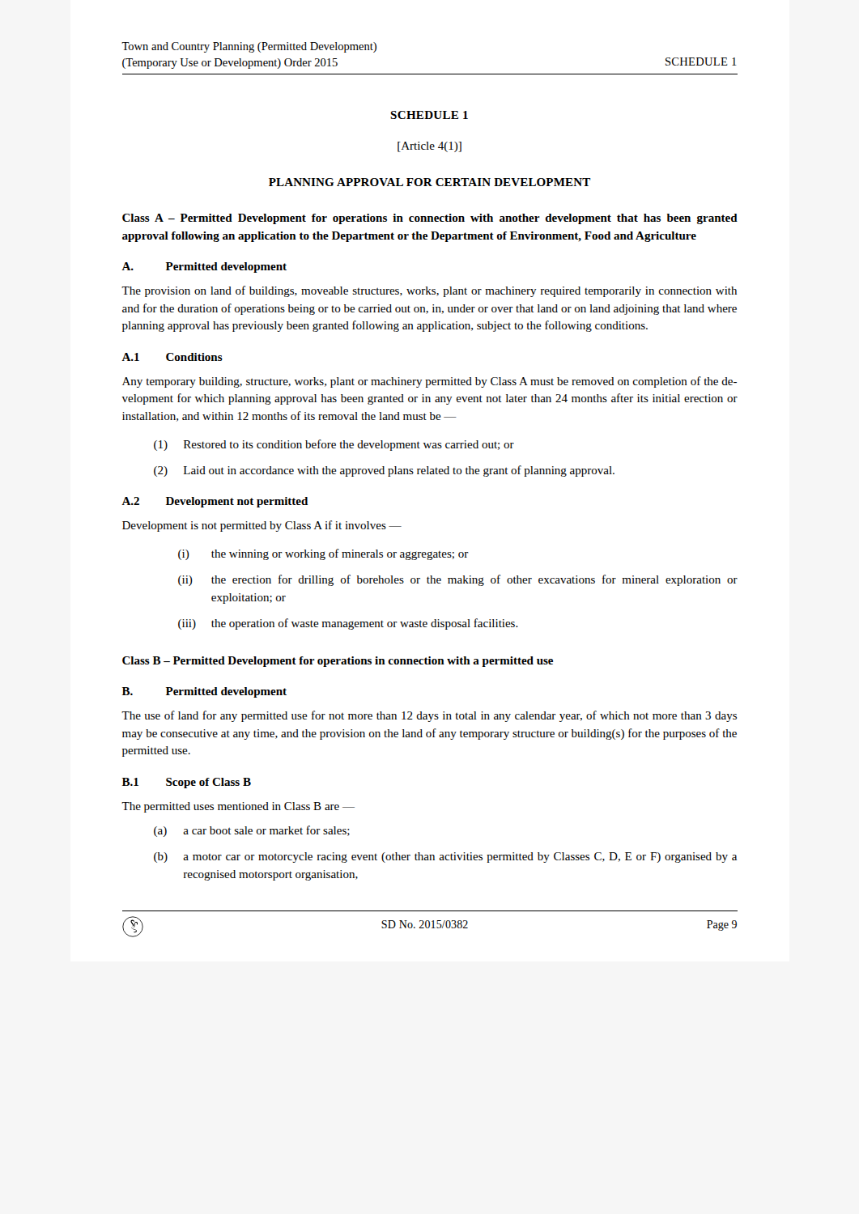Town and Country Planning (Permitted Development)
(Temporary Use or Development) Order 2015
SCHEDULE 1
SCHEDULE 1
[Article 4(1)]
PLANNING APPROVAL FOR CERTAIN DEVELOPMENT
Class A – Permitted Development for operations in connection with another development that has been granted approval following an application to the Department or the Department of Environment, Food and Agriculture
A. Permitted development
The provision on land of buildings, moveable structures, works, plant or machinery required temporarily in connection with and for the duration of operations being or to be carried out on, in, under or over that land or on land adjoining that land where planning approval has previously been granted following an application, subject to the following conditions.
A.1 Conditions
Any temporary building, structure, works, plant or machinery permitted by Class A must be removed on completion of the development for which planning approval has been granted or in any event not later than 24 months after its initial erection or installation, and within 12 months of its removal the land must be —
(1) Restored to its condition before the development was carried out; or
(2) Laid out in accordance with the approved plans related to the grant of planning approval.
A.2 Development not permitted
Development is not permitted by Class A if it involves —
(i) the winning or working of minerals or aggregates; or
(ii) the erection for drilling of boreholes or the making of other excavations for mineral exploration or exploitation; or
(iii) the operation of waste management or waste disposal facilities.
Class B – Permitted Development for operations in connection with a permitted use
B. Permitted development
The use of land for any permitted use for not more than 12 days in total in any calendar year, of which not more than 3 days may be consecutive at any time, and the provision on the land of any temporary structure or building(s) for the purposes of the permitted use.
B.1 Scope of Class B
The permitted uses mentioned in Class B are —
(a) a car boot sale or market for sales;
(b) a motor car or motorcycle racing event (other than activities permitted by Classes C, D, E or F) organised by a recognised motorsport organisation,
SD No. 2015/0382
Page 9